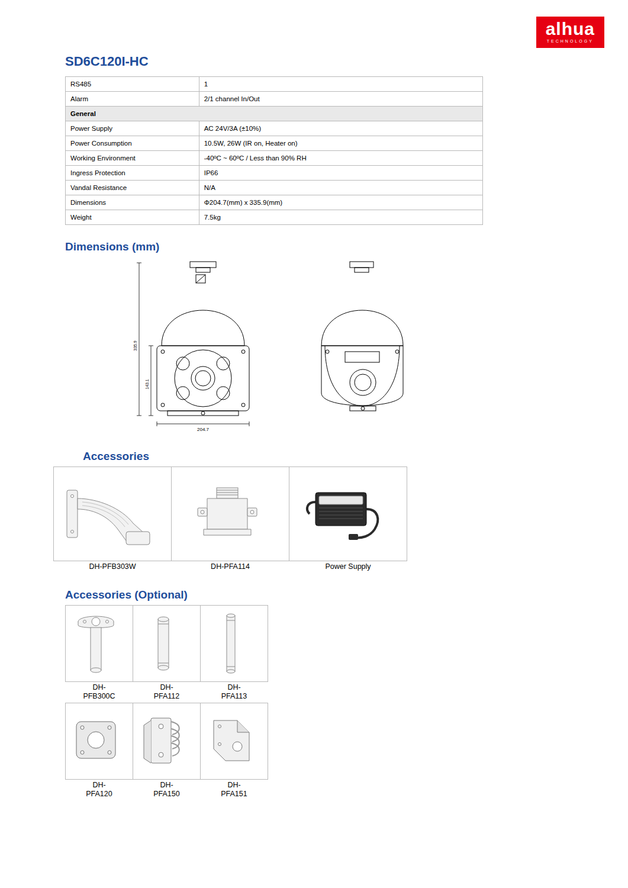alhuaTECHNOLOGY
SD6C120I-HC
| RS485 | 1 |
| Alarm | 2/1 channel In/Out |
| General |
| Power Supply | AC 24V/3A (±10%) |
| Power Consumption | 10.5W, 26W (IR on, Heater on) |
| Working Environment | -40ºC ~ 60ºC / Less than 90% RH |
| Ingress Protection | IP66 |
| Vandal Resistance | N/A |
| Dimensions | Φ204.7(mm) x 335.9(mm) |
| Weight | 7.5kg |
Dimensions (mm)
335.9 143.1 204.7
Accessories
| DH-PFB303W | DH-PFA114 | Power Supply |
Accessories (Optional)
| DH- PFB300C | DH- PFA112 | DH- PFA113 |
| DH- PFA120 | DH- PFA150 | DH- PFA151 |